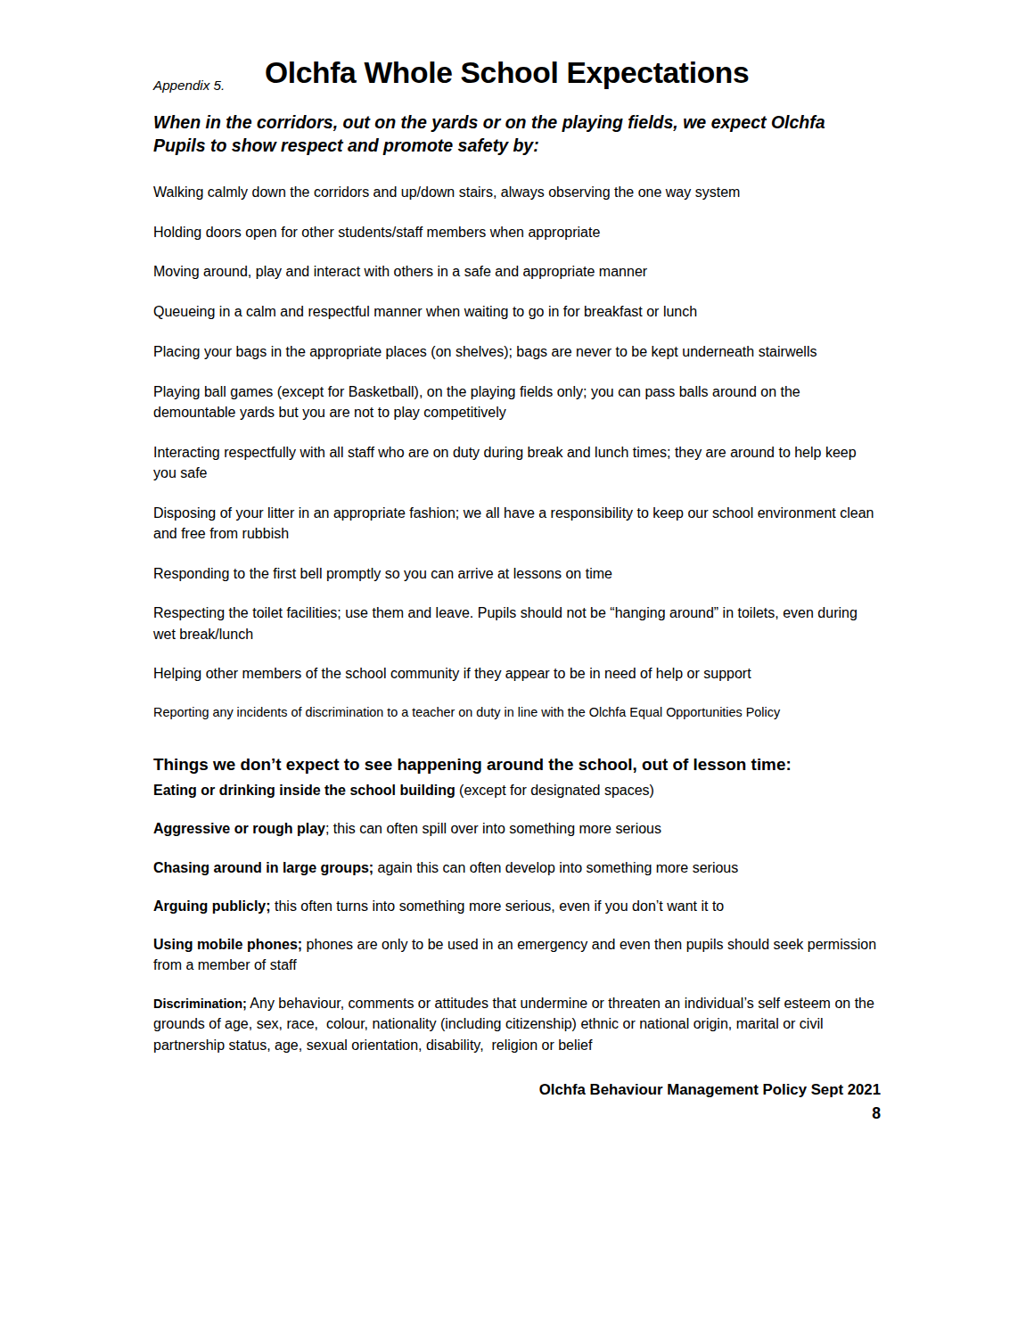Appendix 5.
Olchfa Whole School Expectations
When in the corridors, out on the yards or on the playing fields, we expect Olchfa Pupils to show respect and promote safety by:
Walking calmly down the corridors and up/down stairs, always observing the one way system
Holding doors open for other students/staff members when appropriate
Moving around, play and interact with others in a safe and appropriate manner
Queueing in a calm and respectful manner when waiting to go in for breakfast or lunch
Placing your bags in the appropriate places (on shelves); bags are never to be kept underneath stairwells
Playing ball games (except for Basketball), on the playing fields only; you can pass balls around on the demountable yards but you are not to play competitively
Interacting respectfully with all staff who are on duty during break and lunch times; they are around to help keep you safe
Disposing of your litter in an appropriate fashion; we all have a responsibility to keep our school environment clean and free from rubbish
Responding to the first bell promptly so you can arrive at lessons on time
Respecting the toilet facilities; use them and leave. Pupils should not be “hanging around” in toilets, even during wet break/lunch
Helping other members of the school community if they appear to be in need of help or support
Reporting any incidents of discrimination to a teacher on duty in line with the Olchfa Equal Opportunities Policy
Things we don’t expect to see happening around the school, out of lesson time:
Eating or drinking inside the school building (except for designated spaces)
Aggressive or rough play; this can often spill over into something more serious
Chasing around in large groups; again this can often develop into something more serious
Arguing publicly; this often turns into something more serious, even if you don’t want it to
Using mobile phones; phones are only to be used in an emergency and even then pupils should seek permission from a member of staff
Discrimination; Any behaviour, comments or attitudes that undermine or threaten an individual’s self esteem on the grounds of age, sex, race, colour, nationality (including citizenship) ethnic or national origin, marital or civil partnership status, age, sexual orientation, disability, religion or belief
Olchfa Behaviour Management Policy Sept 2021
8